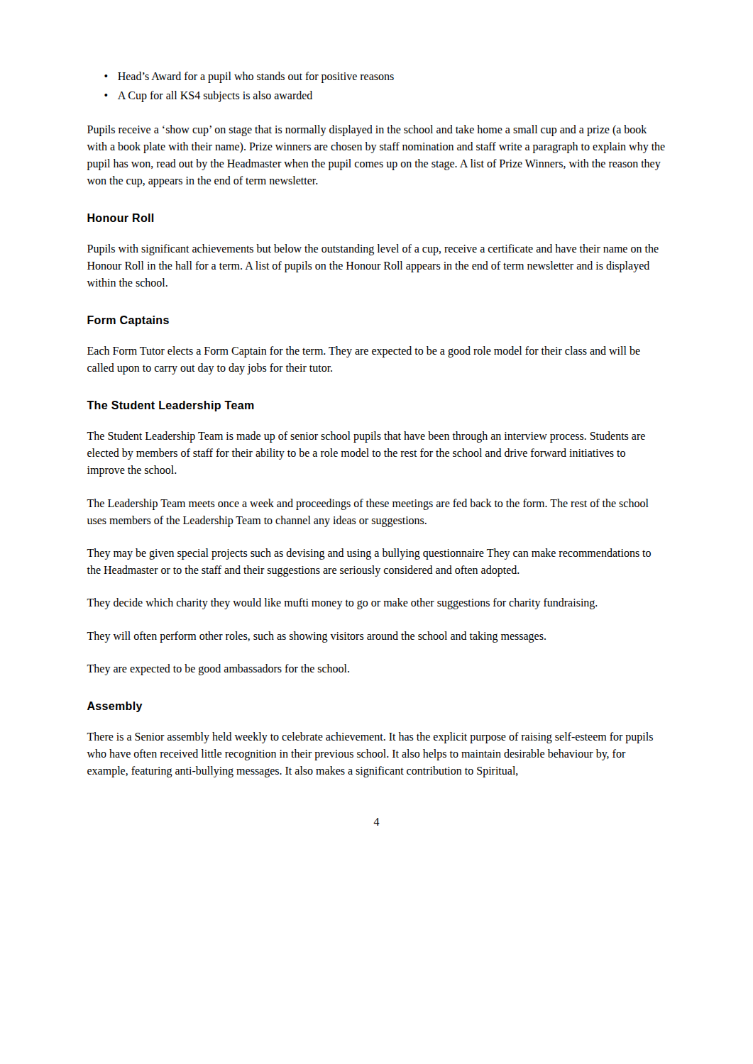Head’s Award for a pupil who stands out for positive reasons
A Cup for all KS4 subjects is also awarded
Pupils receive a ‘show cup’ on stage that is normally displayed in the school and take home a small cup and a prize (a book with a book plate with their name). Prize winners are chosen by staff nomination and staff write a paragraph to explain why the pupil has won, read out by the Headmaster when the pupil comes up on the stage. A list of Prize Winners, with the reason they won the cup, appears in the end of term newsletter.
Honour Roll
Pupils with significant achievements but below the outstanding level of a cup, receive a certificate and have their name on the Honour Roll in the hall for a term. A list of pupils on the Honour Roll appears in the end of term newsletter and is displayed within the school.
Form Captains
Each Form Tutor elects a Form Captain for the term. They are expected to be a good role model for their class and will be called upon to carry out day to day jobs for their tutor.
The Student Leadership Team
The Student Leadership Team is made up of senior school pupils that have been through an interview process. Students are elected by members of staff for their ability to be a role model to the rest for the school and drive forward initiatives to improve the school.
The Leadership Team meets once a week and proceedings of these meetings are fed back to the form. The rest of the school uses members of the Leadership Team to channel any ideas or suggestions.
They may be given special projects such as devising and using a bullying questionnaire They can make recommendations to the Headmaster or to the staff and their suggestions are seriously considered and often adopted.
They decide which charity they would like mufti money to go or make other suggestions for charity fundraising.
They will often perform other roles, such as showing visitors around the school and taking messages.
They are expected to be good ambassadors for the school.
Assembly
There is a Senior assembly held weekly to celebrate achievement. It has the explicit purpose of raising self-esteem for pupils who have often received little recognition in their previous school. It also helps to maintain desirable behaviour by, for example, featuring anti-bullying messages. It also makes a significant contribution to Spiritual,
4